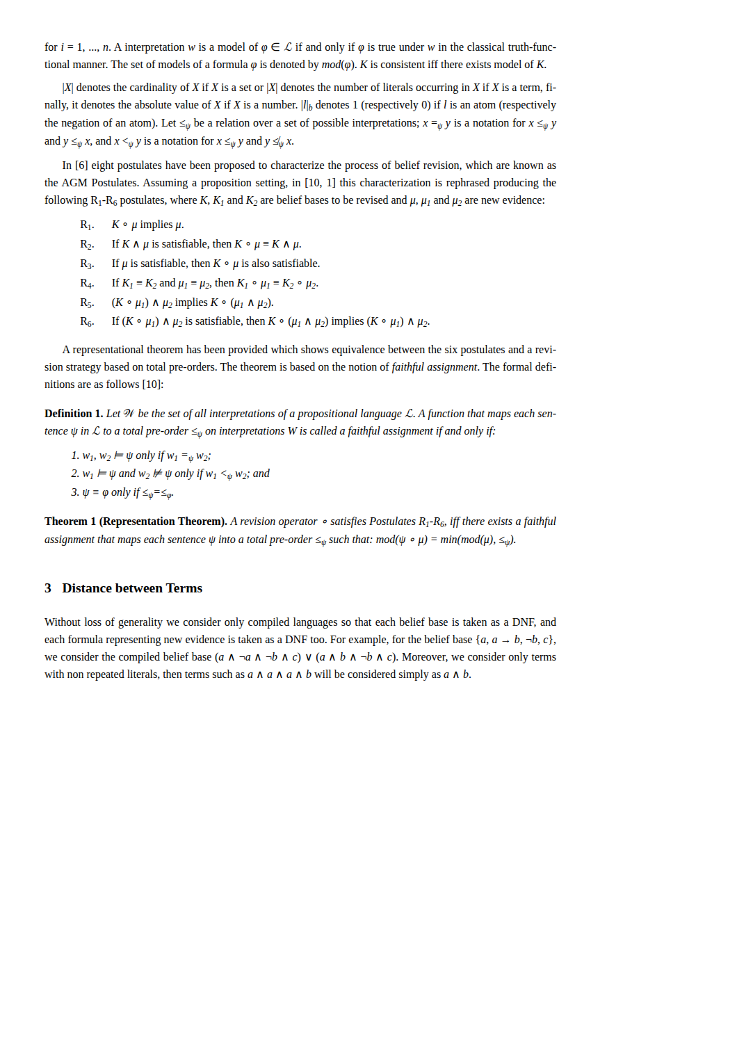for i = 1, ..., n. A interpretation w is a model of φ ∈ ℒ if and only if φ is true under w in the classical truth-functional manner. The set of models of a formula φ is denoted by mod(φ). K is consistent iff there exists model of K.
|X| denotes the cardinality of X if X is a set or |X| denotes the number of literals occurring in X if X is a term, finally, it denotes the absolute value of X if X is a number. |l|b denotes 1 (respectively 0) if l is an atom (respectively the negation of an atom). Let ≤ψ be a relation over a set of possible interpretations; x =ψ y is a notation for x ≤ψ y and y ≤ψ x, and x <ψ y is a notation for x ≤ψ y and y ≰ψ x.
In [6] eight postulates have been proposed to characterize the process of belief revision, which are known as the AGM Postulates. Assuming a proposition setting, in [10, 1] this characterization is rephrased producing the following R1-R6 postulates, where K, K 1 and K 2 are belief bases to be revised and μ, μ 1 and μ 2 are new evidence:
R1. K ∘ μ implies μ.
R2. If K ∧ μ is satisfiable, then K ∘ μ ≡ K ∧ μ.
R3. If μ is satisfiable, then K ∘ μ is also satisfiable.
R4. If K 1 ≡ K 2 and μ 1 ≡ μ 2, then K 1 ∘ μ 1 ≡ K 2 ∘ μ 2.
R5. (K ∘ μ 1) ∧ μ 2 implies K ∘ (μ 1 ∧ μ 2).
R6. If (K ∘ μ 1) ∧ μ 2 is satisfiable, then K ∘ (μ 1 ∧ μ 2) implies (K ∘ μ 1) ∧ μ 2.
A representational theorem has been provided which shows equivalence between the six postulates and a revision strategy based on total pre-orders. The theorem is based on the notion of faithful assignment. The formal definitions are as follows [10]:
Definition 1. Let 𝒲 be the set of all interpretations of a propositional language ℒ. A function that maps each sentence ψ in ℒ to a total pre-order ≤ψ on interpretations W is called a faithful assignment if and only if:
w 1, w 2 ⊨ ψ only if w 1 =ψ w 2;
w 1 ⊨ ψ and w 2 ⊭ ψ only if w 1 <ψ w 2; and
ψ ≡ φ only if ≤ψ=≤φ.
Theorem 1 (Representation Theorem). A revision operator ∘ satisfies Postulates R 1-R 6, iff there exists a faithful assignment that maps each sentence ψ into a total pre-order ≤ψ such that: mod(ψ ∘ μ) = min(mod(μ), ≤ψ).
3 Distance between Terms
Without loss of generality we consider only compiled languages so that each belief base is taken as a DNF, and each formula representing new evidence is taken as a DNF too. For example, for the belief base {a, a → b, ¬b, c}, we consider the compiled belief base (a ∧ ¬a ∧ ¬b ∧ c) ∨ (a ∧ b ∧ ¬b ∧ c). Moreover, we consider only terms with non repeated literals, then terms such as a ∧ a ∧ a ∧ b will be considered simply as a ∧ b.